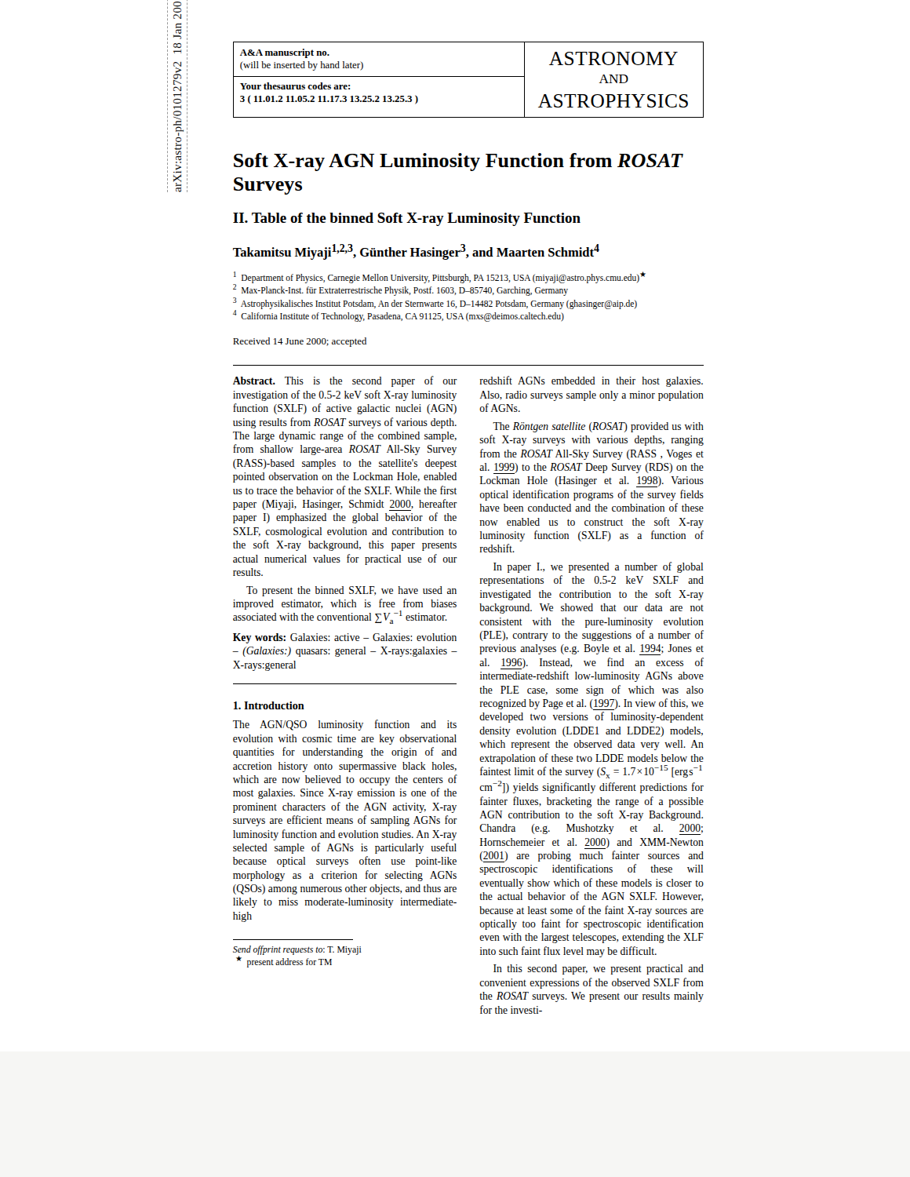arXiv:astro-ph/0101279v2 18 Jan 2001
A&A manuscript no.
(will be inserted by hand later)
Your thesaurus codes are:
3 ( 11.01.2 11.05.2 11.17.3 13.25.2 13.25.3 )
ASTRONOMY
AND
ASTROPHYSICS
Soft X-ray AGN Luminosity Function from ROSAT Surveys
II. Table of the binned Soft X-ray Luminosity Function
Takamitsu Miyaji1,2,3, Günther Hasinger3, and Maarten Schmidt4
1 Department of Physics, Carnegie Mellon University, Pittsburgh, PA 15213, USA (miyaji@astro.phys.cmu.edu)★
2 Max-Planck-Inst. für Extraterrestrische Physik, Postf. 1603, D–85740, Garching, Germany
3 Astrophysikalisches Institut Potsdam, An der Sternwarte 16, D–14482 Potsdam, Germany (ghasinger@aip.de)
4 California Institute of Technology, Pasadena, CA 91125, USA (mxs@deimos.caltech.edu)
Received 14 June 2000; accepted
Abstract. This is the second paper of our investigation of the 0.5-2 keV soft X-ray luminosity function (SXLF) of active galactic nuclei (AGN) using results from ROSAT surveys of various depth. The large dynamic range of the combined sample, from shallow large-area ROSAT All-Sky Survey (RASS)-based samples to the satellite's deepest pointed observation on the Lockman Hole, enabled us to trace the behavior of the SXLF. While the first paper (Miyaji, Hasinger, Schmidt 2000, hereafter paper I) emphasized the global behavior of the SXLF, cosmological evolution and contribution to the soft X-ray background, this paper presents actual numerical values for practical use of our results.
To present the binned SXLF, we have used an improved estimator, which is free from biases associated with the conventional ∑ Va−1 estimator.
Key words: Galaxies: active – Galaxies: evolution – (Galaxies:) quasars: general – X-rays:galaxies – X-rays:general
1. Introduction
The AGN/QSO luminosity function and its evolution with cosmic time are key observational quantities for understanding the origin of and accretion history onto supermassive black holes, which are now believed to occupy the centers of most galaxies. Since X-ray emission is one of the prominent characters of the AGN activity, X-ray surveys are efficient means of sampling AGNs for luminosity function and evolution studies. An X-ray selected sample of AGNs is particularly useful because optical surveys often use point-like morphology as a criterion for selecting AGNs (QSOs) among numerous other objects, and thus are likely to miss moderate-luminosity intermediate-high
Send offprint requests to: T. Miyaji
★ present address for TM
redshift AGNs embedded in their host galaxies. Also, radio surveys sample only a minor population of AGNs.
The Röntgen satellite (ROSAT) provided us with soft X-ray surveys with various depths, ranging from the ROSAT All-Sky Survey (RASS , Voges et al. 1999) to the ROSAT Deep Survey (RDS) on the Lockman Hole (Hasinger et al. 1998). Various optical identification programs of the survey fields have been conducted and the combination of these now enabled us to construct the soft X-ray luminosity function (SXLF) as a function of redshift.
In paper I., we presented a number of global representations of the 0.5-2 keV SXLF and investigated the contribution to the soft X-ray background. We showed that our data are not consistent with the pure-luminosity evolution (PLE), contrary to the suggestions of a number of previous analyses (e.g. Boyle et al. 1994; Jones et al. 1996). Instead, we find an excess of intermediate-redshift low-luminosity AGNs above the PLE case, some sign of which was also recognized by Page et al. (1997). In view of this, we developed two versions of luminosity-dependent density evolution (LDDE1 and LDDE2) models, which represent the observed data very well. An extrapolation of these two LDDE models below the faintest limit of the survey (Sx = 1.7 × 10−15 [erg s−1 cm−2]) yields significantly different predictions for fainter fluxes, bracketing the range of a possible AGN contribution to the soft X-ray Background. Chandra (e.g. Mushotzky et al. 2000; Hornschemeier et al. 2000) and XMM-Newton (2001) are probing much fainter sources and spectroscopic identifications of these will eventually show which of these models is closer to the actual behavior of the AGN SXLF. However, because at least some of the faint X-ray sources are optically too faint for spectroscopic identification even with the largest telescopes, extending the XLF into such faint flux level may be difficult.
In this second paper, we present practical and convenient expressions of the observed SXLF from the ROSAT surveys. We present our results mainly for the investi-